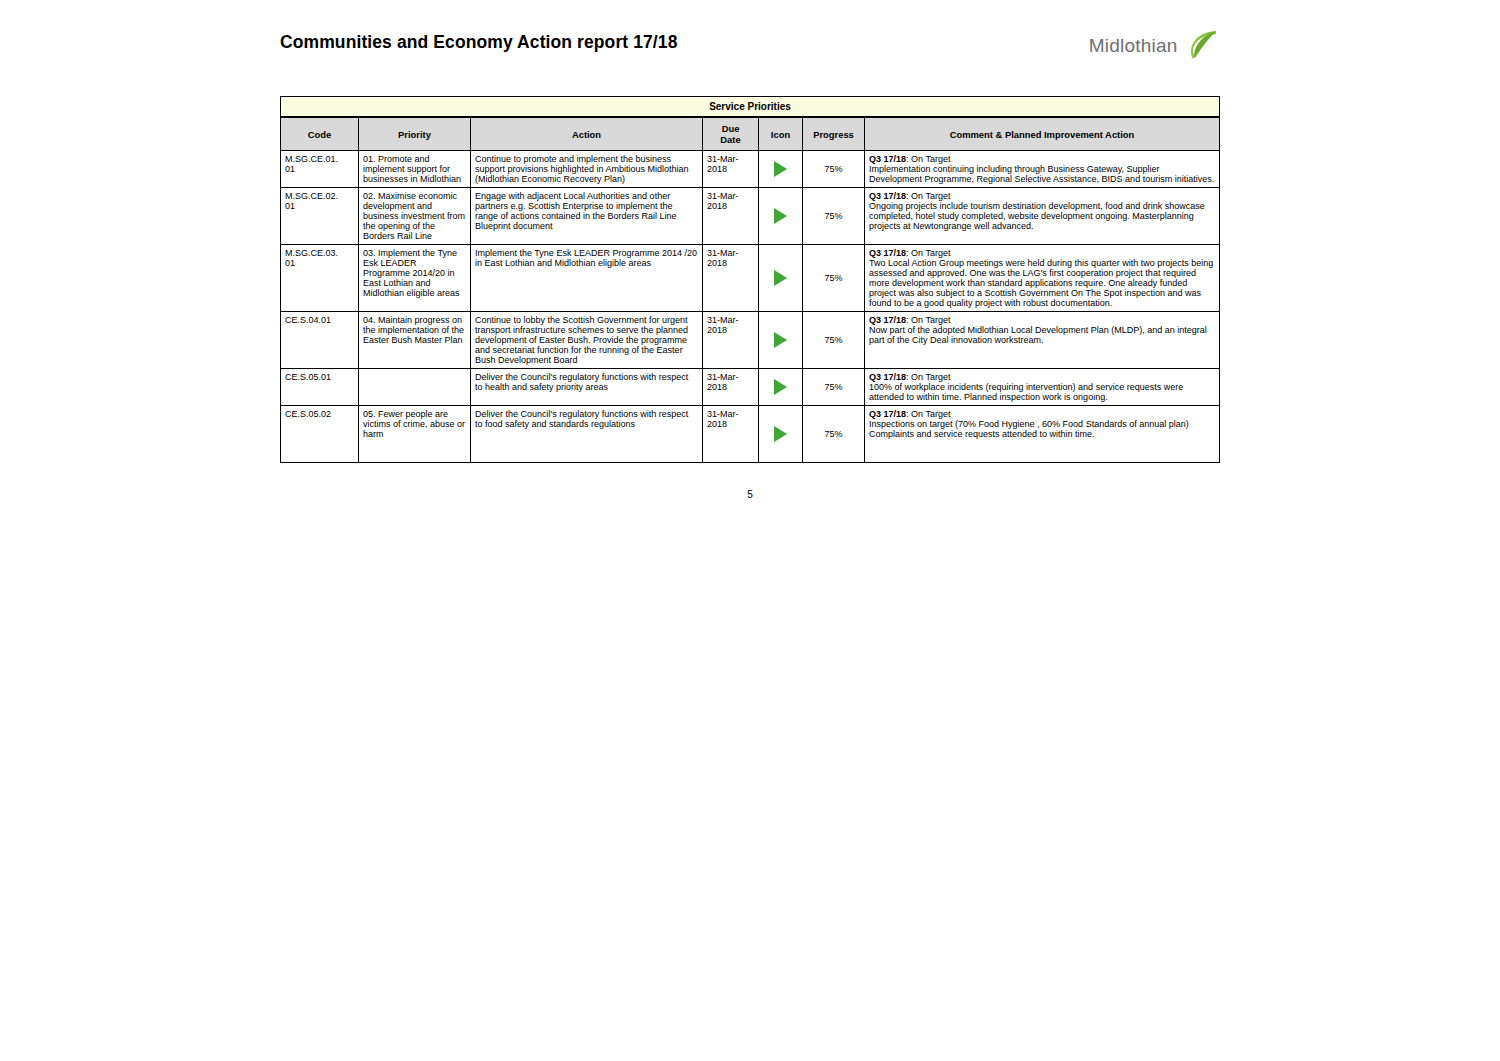Communities and Economy Action report 17/18
Midlothian
Service Priorities
| Code | Priority | Action | Due Date | Icon | Progress | Comment & Planned Improvement Action |
| --- | --- | --- | --- | --- | --- | --- |
| M.SG.CE.01. 01 | 01. Promote and implement support for businesses in Midlothian | Continue to promote and implement the business support provisions highlighted in Ambitious Midlothian (Midlothian Economic Recovery Plan) | 31-Mar- 2018 | | 75% | Q3 17/18 : On Target Implementation continuing including through Business Gateway, Supplier Development Programme, Regional Selective Assistance, BIDS and tourism initiatives. |
| M.SG.CE.02. 01 | 02. Maximise economic development and business investment from the opening of the Borders Rail Line | Engage with adjacent Local Authorities and other partners e.g. Scottish Enterprise to implement the range of actions contained in the Borders Rail Line Blueprint document | 31-Mar- 2018 | | 75% | Q3 17/18 : On Target Ongoing projects include tourism destination development, food and drink showcase completed, hotel study completed, website development ongoing. Masterplanning projects at Newtongrange well advanced. |
| M.SG.CE.03. 01 | 03. Implement the Tyne Esk LEADER Programme 2014/20 in East Lothian and Midlothian eligible areas | Implement the Tyne Esk LEADER Programme 2014 /20 in East Lothian and Midlothian eligible areas | 31-Mar- 2018 | | 75% | Q3 17/18 : On Target Two Local Action Group meetings were held during this quarter with two projects being assessed and approved. One was the LAG's first cooperation project that required more development work than standard applications require. One already funded project was also subject to a Scottish Government On The Spot inspection and was found to be a good quality project with robust documentation. |
| CE.S.04.01 | 04. Maintain progress on the implementation of the Easter Bush Master Plan | Continue to lobby the Scottish Government for urgent transport infrastructure schemes to serve the planned development of Easter Bush. Provide the programme and secretariat function for the running of the Easter Bush Development Board | 31-Mar- 2018 | | 75% | Q3 17/18 : On Target Now part of the adopted Midlothian Local Development Plan (MLDP), and an integral part of the City Deal innovation workstream. |
| CE.S.05.01 | | Deliver the Council's regulatory functions with respect to health and safety priority areas | 31-Mar- 2018 | | 75% | Q3 17/18 : On Target 100% of workplace incidents (requiring intervention) and service requests were attended to within time. Planned inspection work is ongoing. |
| CE.S.05.02 | 05. Fewer people are victims of crime, abuse or harm | Deliver the Council's regulatory functions with respect to food safety and standards regulations | 31-Mar- 2018 | | 75% | Q3 17/18 : On Target Inspections on target (70% Food Hygiene , 60% Food Standards of annual plan) Complaints and service requests attended to within time. |
5